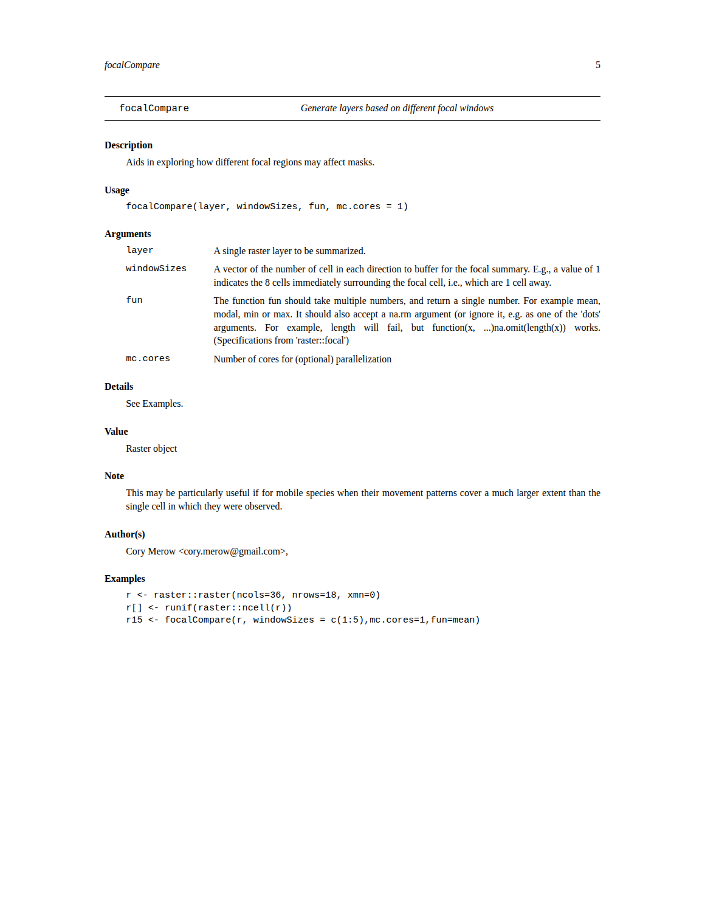focalCompare 5
focalCompare Generate layers based on different focal windows
Description
Aids in exploring how different focal regions may affect masks.
Usage
focalCompare(layer, windowSizes, fun, mc.cores = 1)
Arguments
layer
A single raster layer to be summarized.
windowSizes
A vector of the number of cell in each direction to buffer for the focal summary. E.g., a value of 1 indicates the 8 cells immediately surrounding the focal cell, i.e., which are 1 cell away.
fun
The function fun should take multiple numbers, and return a single number. For example mean, modal, min or max. It should also accept a na.rm argument (or ignore it, e.g. as one of the 'dots' arguments. For example, length will fail, but function(x, ...)na.omit(length(x)) works. (Specifications from 'raster::focal')
mc.cores
Number of cores for (optional) parallelization
Details
See Examples.
Value
Raster object
Note
This may be particularly useful if for mobile species when their movement patterns cover a much larger extent than the single cell in which they were observed.
Author(s)
Cory Merow <cory.merow@gmail.com>,
Examples
r <- raster::raster(ncols=36, nrows=18, xmn=0)
r[] <- runif(raster::ncell(r))
r15 <- focalCompare(r, windowSizes = c(1:5),mc.cores=1,fun=mean)